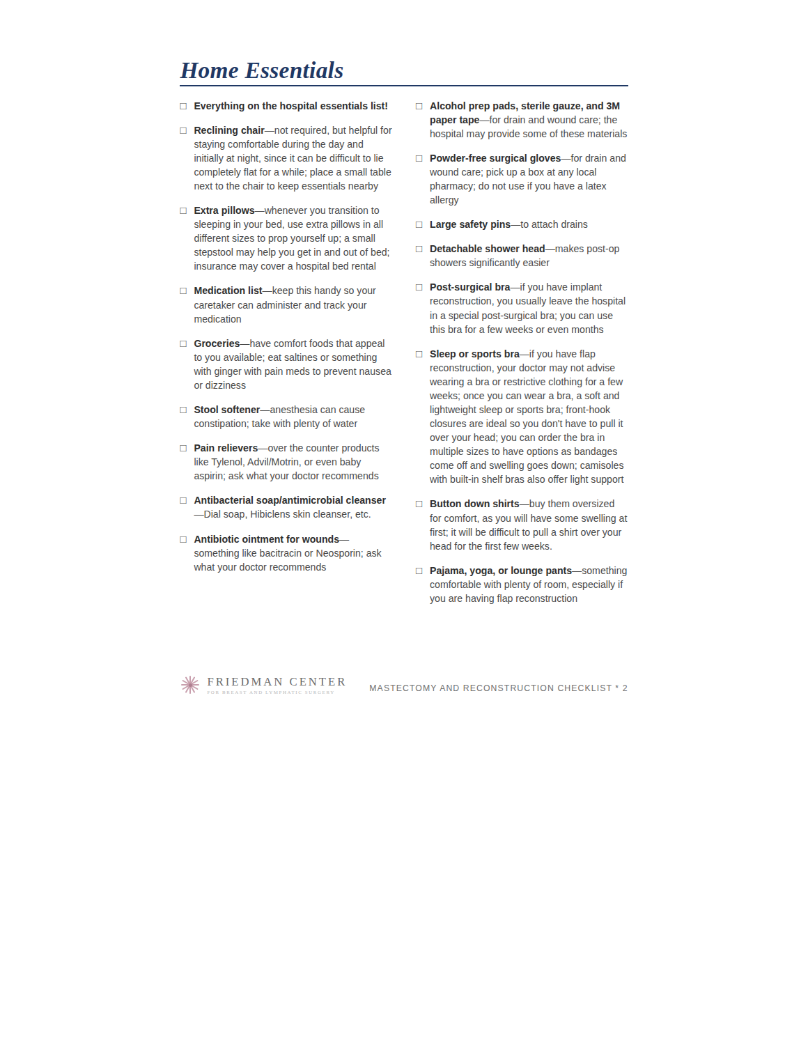Home Essentials
Everything on the hospital essentials list!
Reclining chair—not required, but helpful for staying comfortable during the day and initially at night, since it can be difficult to lie completely flat for a while; place a small table next to the chair to keep essentials nearby
Extra pillows—whenever you transition to sleeping in your bed, use extra pillows in all different sizes to prop yourself up; a small stepstool may help you get in and out of bed; insurance may cover a hospital bed rental
Medication list—keep this handy so your caretaker can administer and track your medication
Groceries—have comfort foods that appeal to you available; eat saltines or something with ginger with pain meds to prevent nausea or dizziness
Stool softener—anesthesia can cause constipation; take with plenty of water
Pain relievers—over the counter products like Tylenol, Advil/Motrin, or even baby aspirin; ask what your doctor recommends
Antibacterial soap/antimicrobial cleanser—Dial soap, Hibiclens skin cleanser, etc.
Antibiotic ointment for wounds—something like bacitracin or Neosporin; ask what your doctor recommends
Alcohol prep pads, sterile gauze, and 3M paper tape—for drain and wound care; the hospital may provide some of these materials
Powder-free surgical gloves—for drain and wound care; pick up a box at any local pharmacy; do not use if you have a latex allergy
Large safety pins—to attach drains
Detachable shower head—makes post-op showers significantly easier
Post-surgical bra—if you have implant reconstruction, you usually leave the hospital in a special post-surgical bra; you can use this bra for a few weeks or even months
Sleep or sports bra—if you have flap reconstruction, your doctor may not advise wearing a bra or restrictive clothing for a few weeks; once you can wear a bra, a soft and lightweight sleep or sports bra; front-hook closures are ideal so you don't have to pull it over your head; you can order the bra in multiple sizes to have options as bandages come off and swelling goes down; camisoles with built-in shelf bras also offer light support
Button down shirts—buy them oversized for comfort, as you will have some swelling at first; it will be difficult to pull a shirt over your head for the first few weeks.
Pajama, yoga, or lounge pants—something comfortable with plenty of room, especially if you are having flap reconstruction
FRIEDMAN CENTER
FOR BREAST AND LYMPHATIC SURGERY
Mastectomy and Reconstruction Checklist * 2